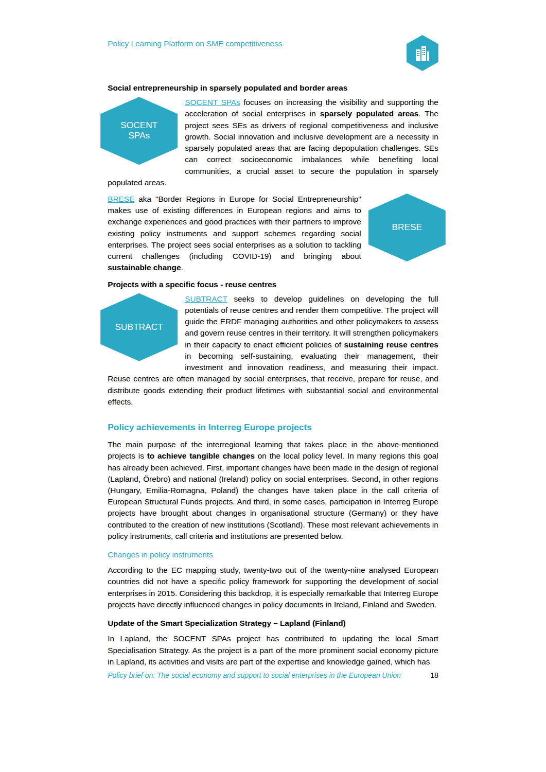Policy Learning Platform on SME competitiveness
Social entrepreneurship in sparsely populated and border areas
SOCENT
SPAs
SOCENT SPAs focuses on increasing the visibility and supporting the acceleration of social enterprises in sparsely populated areas. The project sees SEs as drivers of regional competitiveness and inclusive growth. Social innovation and inclusive development are a necessity in sparsely populated areas that are facing depopulation challenges. SEs can correct socioeconomic imbalances while benefiting local communities, a crucial asset to secure the population in sparsely populated areas.
BRESE
BRESE aka "Border Regions in Europe for Social Entrepreneurship" makes use of existing differences in European regions and aims to exchange experiences and good practices with their partners to improve existing policy instruments and support schemes regarding social enterprises. The project sees social enterprises as a solution to tackling current challenges (including COVID-19) and bringing about sustainable change.
Projects with a specific focus - reuse centres
SUBTRACT
SUBTRACT seeks to develop guidelines on developing the full potentials of reuse centres and render them competitive. The project will guide the ERDF managing authorities and other policymakers to assess and govern reuse centres in their territory. It will strengthen policymakers in their capacity to enact efficient policies of sustaining reuse centres in becoming self-sustaining, evaluating their management, their investment and innovation readiness, and measuring their impact. Reuse centres are often managed by social enterprises, that receive, prepare for reuse, and distribute goods extending their product lifetimes with substantial social and environmental effects.
Policy achievements in Interreg Europe projects
The main purpose of the interregional learning that takes place in the above-mentioned projects is to achieve tangible changes on the local policy level. In many regions this goal has already been achieved. First, important changes have been made in the design of regional (Lapland, Örebro) and national (Ireland) policy on social enterprises. Second, in other regions (Hungary, Emilia-Romagna, Poland) the changes have taken place in the call criteria of European Structural Funds projects. And third, in some cases, participation in Interreg Europe projects have brought about changes in organisational structure (Germany) or they have contributed to the creation of new institutions (Scotland). These most relevant achievements in policy instruments, call criteria and institutions are presented below.
Changes in policy instruments
According to the EC mapping study, twenty-two out of the twenty-nine analysed European countries did not have a specific policy framework for supporting the development of social enterprises in 2015. Considering this backdrop, it is especially remarkable that Interreg Europe projects have directly influenced changes in policy documents in Ireland, Finland and Sweden.
Update of the Smart Specialization Strategy – Lapland (Finland)
In Lapland, the SOCENT SPAs project has contributed to updating the local Smart Specialisation Strategy. As the project is a part of the more prominent social economy picture in Lapland, its activities and visits are part of the expertise and knowledge gained, which has
Policy brief on: The social economy and support to social enterprises in the European Union
18